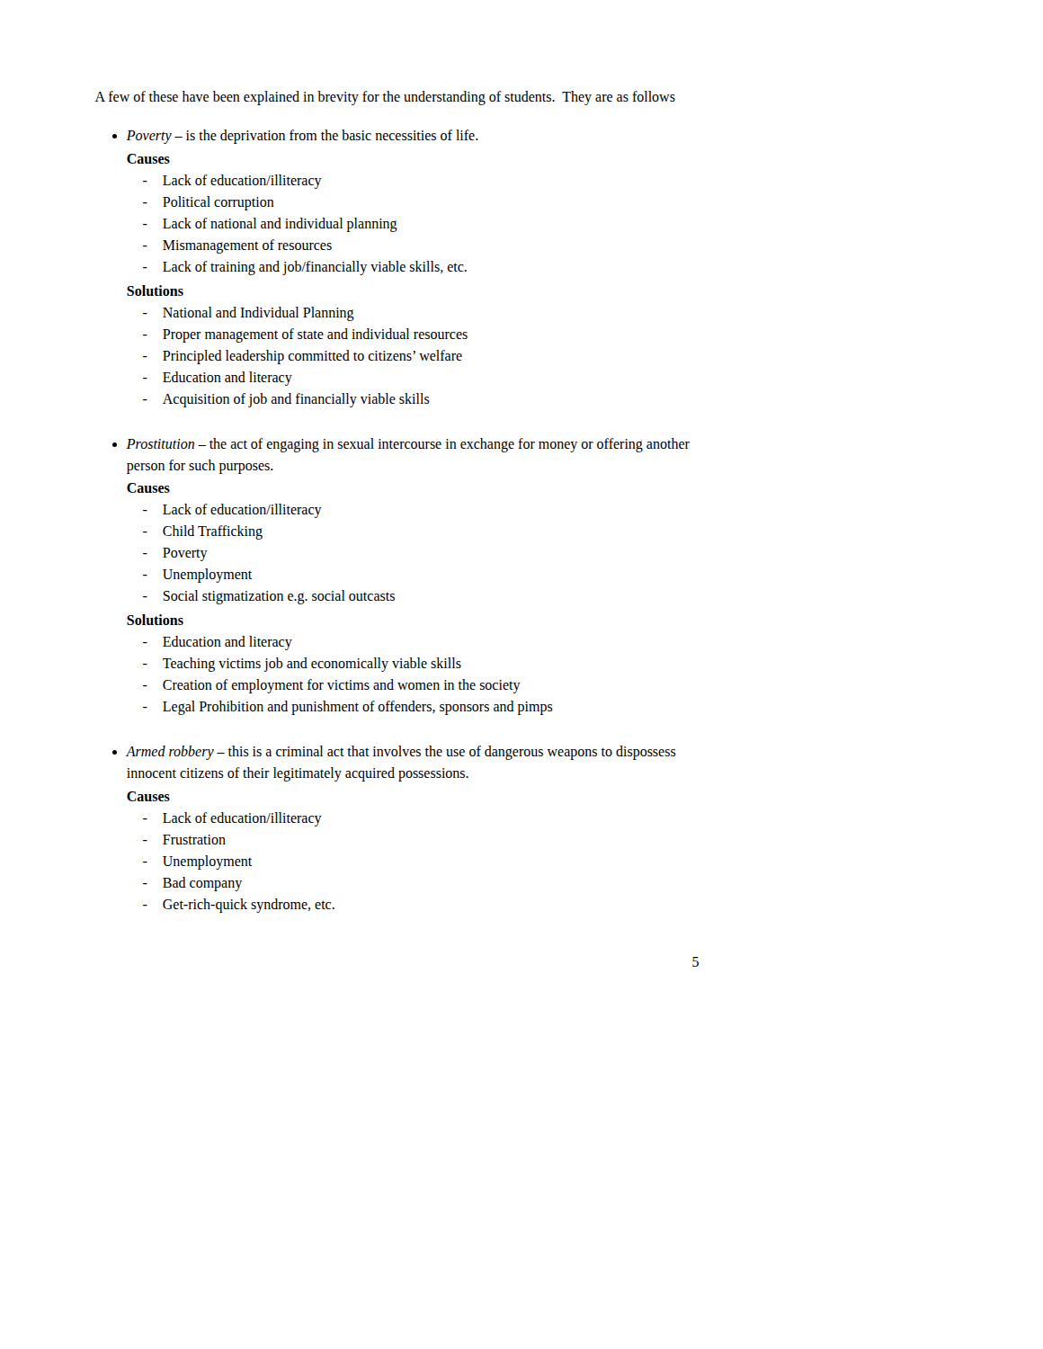A few of these have been explained in brevity for the understanding of students. They are as follows
Poverty – is the deprivation from the basic necessities of life. Causes
Lack of education/illiteracy
Political corruption
Lack of national and individual planning
Mismanagement of resources
Lack of training and job/financially viable skills, etc.
Solutions
National and Individual Planning
Proper management of state and individual resources
Principled leadership committed to citizens’ welfare
Education and literacy
Acquisition of job and financially viable skills
Prostitution – the act of engaging in sexual intercourse in exchange for money or offering another person for such purposes. Causes
Lack of education/illiteracy
Child Trafficking
Poverty
Unemployment
Social stigmatization e.g. social outcasts
Solutions
Education and literacy
Teaching victims job and economically viable skills
Creation of employment for victims and women in the society
Legal Prohibition and punishment of offenders, sponsors and pimps
Armed robbery – this is a criminal act that involves the use of dangerous weapons to dispossess innocent citizens of their legitimately acquired possessions. Causes
Lack of education/illiteracy
Frustration
Unemployment
Bad company
Get-rich-quick syndrome, etc.
5